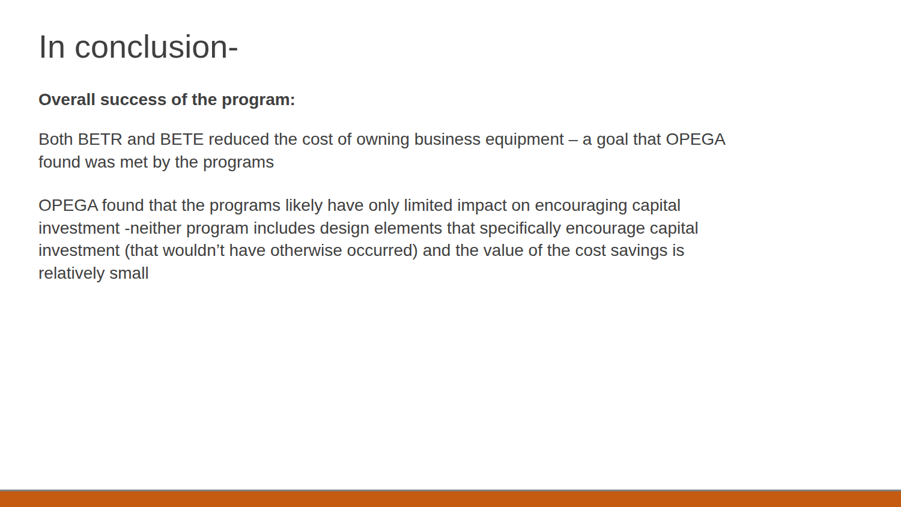In conclusion-
Overall success of the program:
Both BETR and BETE reduced the cost of owning business equipment – a goal that OPEGA found was met by the programs
OPEGA found that the programs likely have only limited impact on encouraging capital investment -neither program includes design elements that specifically encourage capital investment (that wouldn’t have otherwise occurred) and the value of the cost savings is relatively small